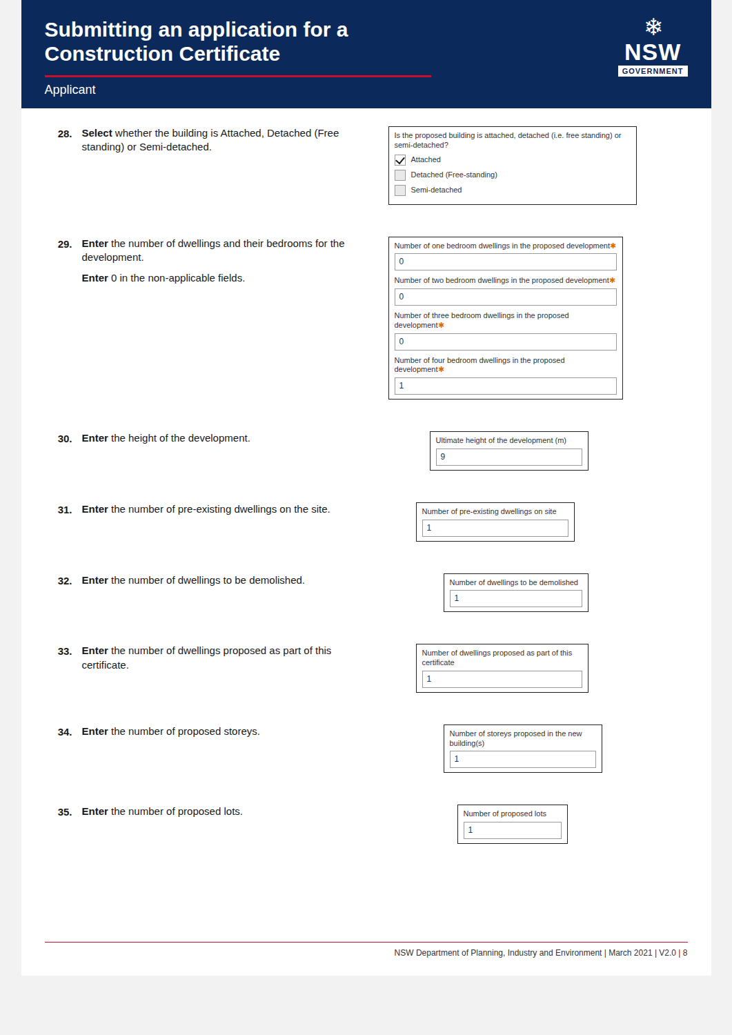Submitting an application for a
Construction Certificate
Applicant
❄
NSW
GOVERNMENT
28.
Select whether the building is Attached, Detached (Free standing) or Semi-detached.
Is the proposed building is attached, detached (i.e. free standing) or semi-detached?
Attached
Detached (Free-standing)
Semi-detached
29.
Enter the number of dwellings and their bedrooms for the development.
Enter 0 in the non-applicable fields.
Number of one bedroom dwellings in the proposed development✱
0
Number of two bedroom dwellings in the proposed development✱
0
Number of three bedroom dwellings in the proposed development✱
0
Number of four bedroom dwellings in the proposed development✱
1
30.
Enter the height of the development.
Ultimate height of the development (m)
9
31.
Enter the number of pre-existing dwellings on the site.
Number of pre-existing dwellings on site
1
32.
Enter the number of dwellings to be demolished.
Number of dwellings to be demolished
1
33.
Enter the number of dwellings proposed as part of this certificate.
Number of dwellings proposed as part of this certificate
1
34.
Enter the number of proposed storeys.
Number of storeys proposed in the new building(s)
1
35.
Enter the number of proposed lots.
Number of proposed lots
1
NSW Department of Planning, Industry and Environment | March 2021 | V2.0 | 8